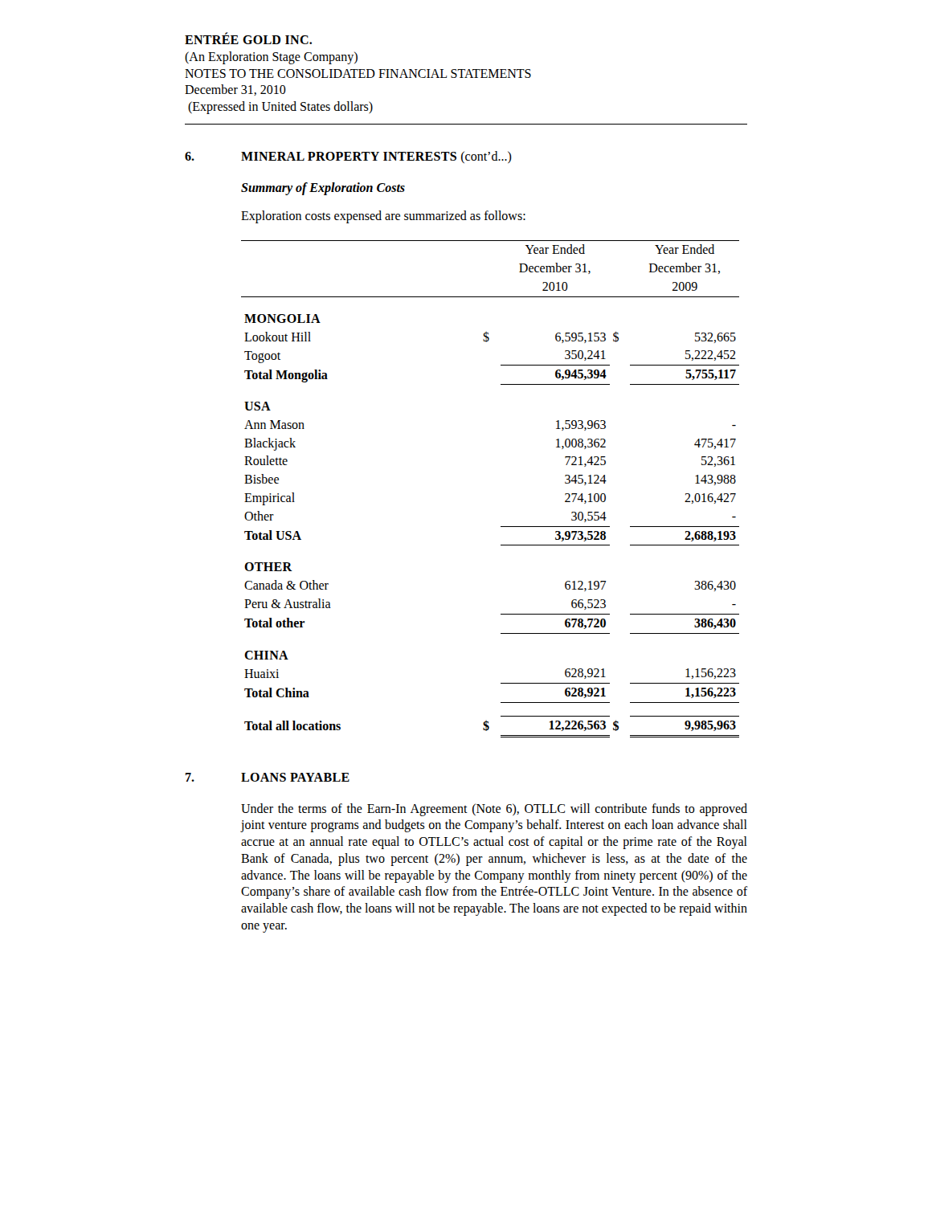ENTRÉE GOLD INC.
(An Exploration Stage Company)
NOTES TO THE CONSOLIDATED FINANCIAL STATEMENTS
December 31, 2010
(Expressed in United States dollars)
6.
MINERAL PROPERTY INTERESTS (cont’d...)
Summary of Exploration Costs
Exploration costs expensed are summarized as follows:
| | | Year Ended | | Year Ended |
| | | December 31, | | December 31, |
| | | 2010 | | 2009 |
| MONGOLIA | | | | |
| Lookout Hill | $ | 6,595,153 | $ | 532,665 |
| Togoot | | 350,241 | | 5,222,452 |
| Total Mongolia | | 6,945,394 | | 5,755,117 |
| USA | | | | |
| Ann Mason | | 1,593,963 | | - |
| Blackjack | | 1,008,362 | | 475,417 |
| Roulette | | 721,425 | | 52,361 |
| Bisbee | | 345,124 | | 143,988 |
| Empirical | | 274,100 | | 2,016,427 |
| Other | | 30,554 | | - |
| Total USA | | 3,973,528 | | 2,688,193 |
| OTHER | | | | |
| Canada & Other | | 612,197 | | 386,430 |
| Peru & Australia | | 66,523 | | - |
| Total other | | 678,720 | | 386,430 |
| CHINA | | | | |
| Huaixi | | 628,921 | | 1,156,223 |
| Total China | | 628,921 | | 1,156,223 |
| Total all locations | $ | 12,226,563 | $ | 9,985,963 |
7.
LOANS PAYABLE
Under the terms of the Earn-In Agreement (Note 6), OTLLC will contribute funds to approved joint venture programs and budgets on the Company’s behalf. Interest on each loan advance shall accrue at an annual rate equal to OTLLC’s actual cost of capital or the prime rate of the Royal Bank of Canada, plus two percent (2%) per annum, whichever is less, as at the date of the advance. The loans will be repayable by the Company monthly from ninety percent (90%) of the Company’s share of available cash flow from the Entrée-OTLLC Joint Venture. In the absence of available cash flow, the loans will not be repayable. The loans are not expected to be repaid within one year.